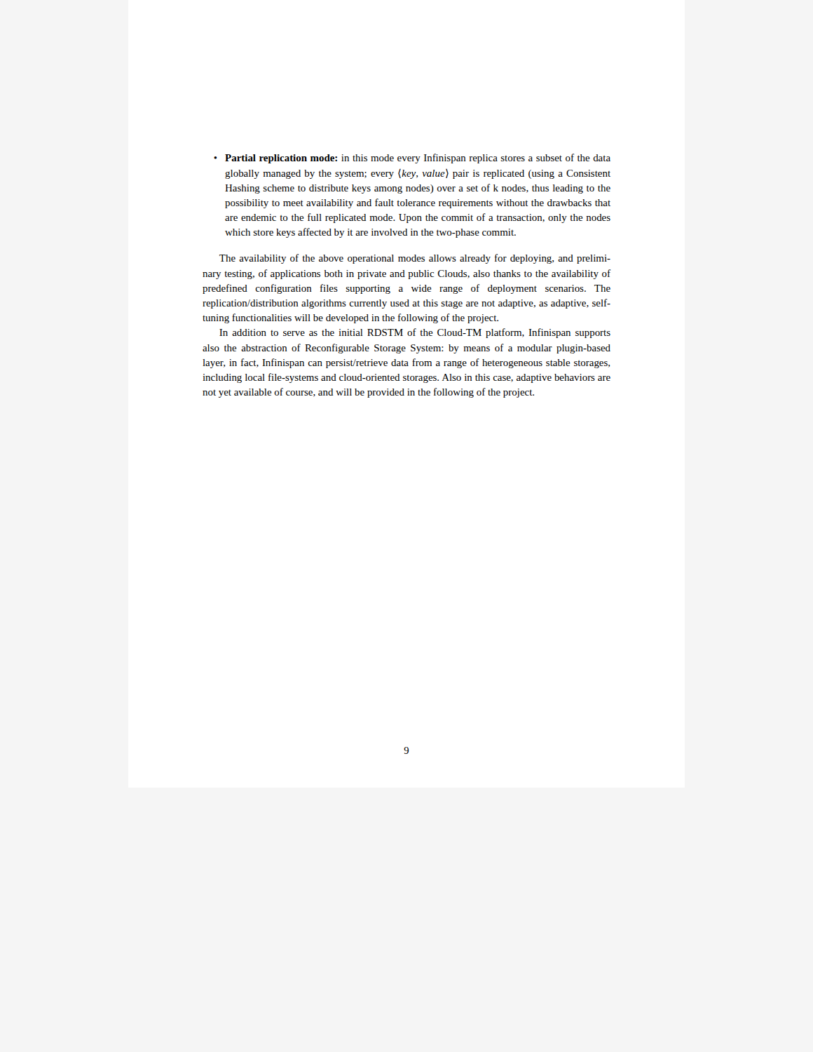Partial replication mode: in this mode every Infinispan replica stores a subset of the data globally managed by the system; every ⟨key, value⟩ pair is replicated (using a Consistent Hashing scheme to distribute keys among nodes) over a set of k nodes, thus leading to the possibility to meet availability and fault tolerance requirements without the drawbacks that are endemic to the full replicated mode. Upon the commit of a transaction, only the nodes which store keys affected by it are involved in the two-phase commit.
The availability of the above operational modes allows already for deploying, and preliminary testing, of applications both in private and public Clouds, also thanks to the availability of predefined configuration files supporting a wide range of deployment scenarios. The replication/distribution algorithms currently used at this stage are not adaptive, as adaptive, self-tuning functionalities will be developed in the following of the project.
In addition to serve as the initial RDSTM of the Cloud-TM platform, Infinispan supports also the abstraction of Reconfigurable Storage System: by means of a modular plugin-based layer, in fact, Infinispan can persist/retrieve data from a range of heterogeneous stable storages, including local file-systems and cloud-oriented storages. Also in this case, adaptive behaviors are not yet available of course, and will be provided in the following of the project.
9